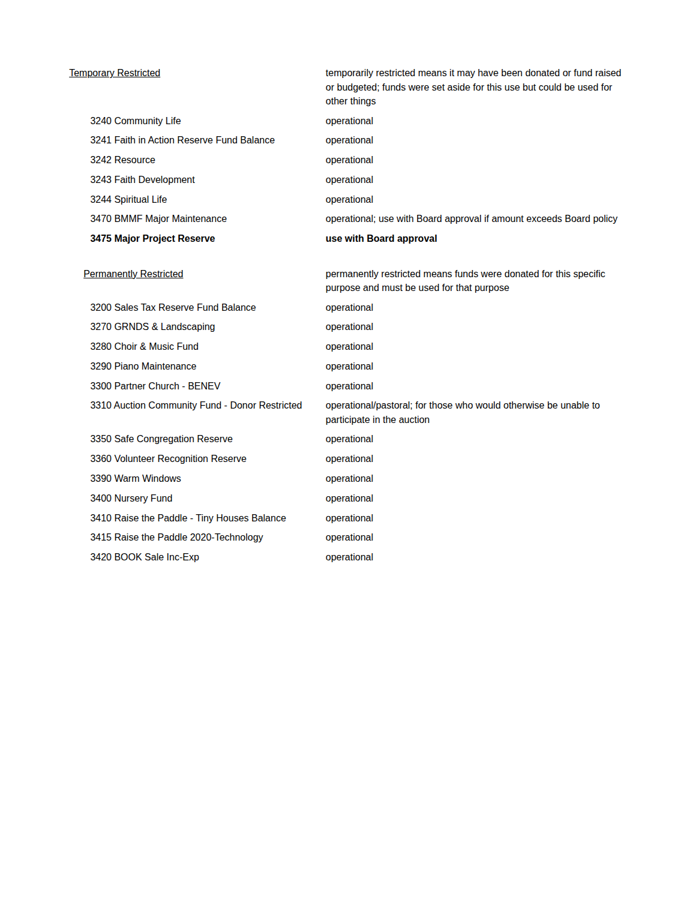| Temporary Restricted | temporarily restricted means it may have been donated or fund raised or budgeted; funds were set aside for this use but could be used for other things |
| 3240 Community Life | operational |
| 3241 Faith in Action Reserve Fund Balance | operational |
| 3242 Resource | operational |
| 3243 Faith Development | operational |
| 3244 Spiritual Life | operational |
| 3470 BMMF Major Maintenance | operational; use with Board approval if amount exceeds Board policy |
| 3475 Major Project Reserve | use with Board approval |
| Permanently Restricted | permanently restricted means funds were donated for this specific purpose and must be used for that purpose |
| 3200 Sales Tax Reserve Fund Balance | operational |
| 3270 GRNDS & Landscaping | operational |
| 3280 Choir & Music Fund | operational |
| 3290 Piano Maintenance | operational |
| 3300 Partner Church - BENEV | operational |
| 3310 Auction Community Fund - Donor Restricted | operational/pastoral; for those who would otherwise be unable to participate in the auction |
| 3350 Safe Congregation Reserve | operational |
| 3360 Volunteer Recognition Reserve | operational |
| 3390 Warm Windows | operational |
| 3400 Nursery Fund | operational |
| 3410 Raise the Paddle - Tiny Houses Balance | operational |
| 3415 Raise the Paddle 2020-Technology | operational |
| 3420 BOOK Sale Inc-Exp | operational |